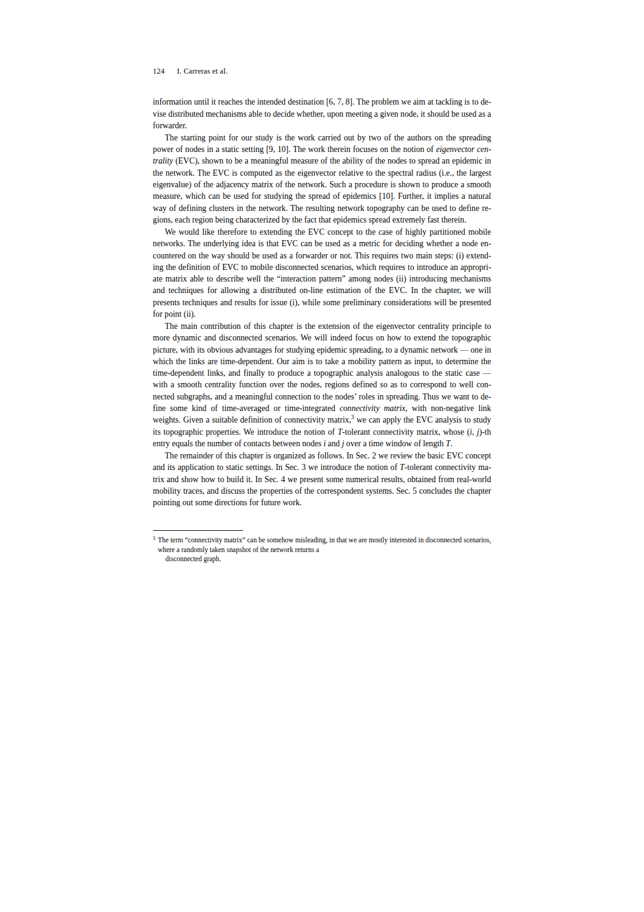124 I. Carreras et al.
information until it reaches the intended destination [6, 7, 8]. The problem we aim at tackling is to devise distributed mechanisms able to decide whether, upon meeting a given node, it should be used as a forwarder.
The starting point for our study is the work carried out by two of the authors on the spreading power of nodes in a static setting [9, 10]. The work therein focuses on the notion of eigenvector centrality (EVC), shown to be a meaningful measure of the ability of the nodes to spread an epidemic in the network. The EVC is computed as the eigenvector relative to the spectral radius (i.e., the largest eigenvalue) of the adjacency matrix of the network. Such a procedure is shown to produce a smooth measure, which can be used for studying the spread of epidemics [10]. Further, it implies a natural way of defining clusters in the network. The resulting network topography can be used to define regions, each region being characterized by the fact that epidemics spread extremely fast therein.
We would like therefore to extending the EVC concept to the case of highly partitioned mobile networks. The underlying idea is that EVC can be used as a metric for deciding whether a node encountered on the way should be used as a forwarder or not. This requires two main steps: (i) extending the definition of EVC to mobile disconnected scenarios, which requires to introduce an appropriate matrix able to describe well the “interaction pattern” among nodes (ii) introducing mechanisms and techniques for allowing a distributed on-line estimation of the EVC. In the chapter, we will presents techniques and results for issue (i), while some preliminary considerations will be presented for point (ii).
The main contribution of this chapter is the extension of the eigenvector centrality principle to more dynamic and disconnected scenarios. We will indeed focus on how to extend the topographic picture, with its obvious advantages for studying epidemic spreading, to a dynamic network — one in which the links are time-dependent. Our aim is to take a mobility pattern as input, to determine the time-dependent links, and finally to produce a topographic analysis analogous to the static case — with a smooth centrality function over the nodes, regions defined so as to correspond to well connected subgraphs, and a meaningful connection to the nodes’ roles in spreading. Thus we want to define some kind of time-averaged or time-integrated connectivity matrix, with non-negative link weights. Given a suitable definition of connectivity matrix,3 we can apply the EVC analysis to study its topographic properties. We introduce the notion of T-tolerant connectivity matrix, whose (i, j)-th entry equals the number of contacts between nodes i and j over a time window of length T.
The remainder of this chapter is organized as follows. In Sec. 2 we review the basic EVC concept and its application to static settings. In Sec. 3 we introduce the notion of T-tolerant connectivity matrix and show how to build it. In Sec. 4 we present some numerical results, obtained from real-world mobility traces, and discuss the properties of the correspondent systems. Sec. 5 concludes the chapter pointing out some directions for future work.
3 The term “connectivity matrix” can be somehow misleading, in that we are mostly interested in disconnected scenarios, where a randomly taken snapshot of the network returns a disconnected graph.